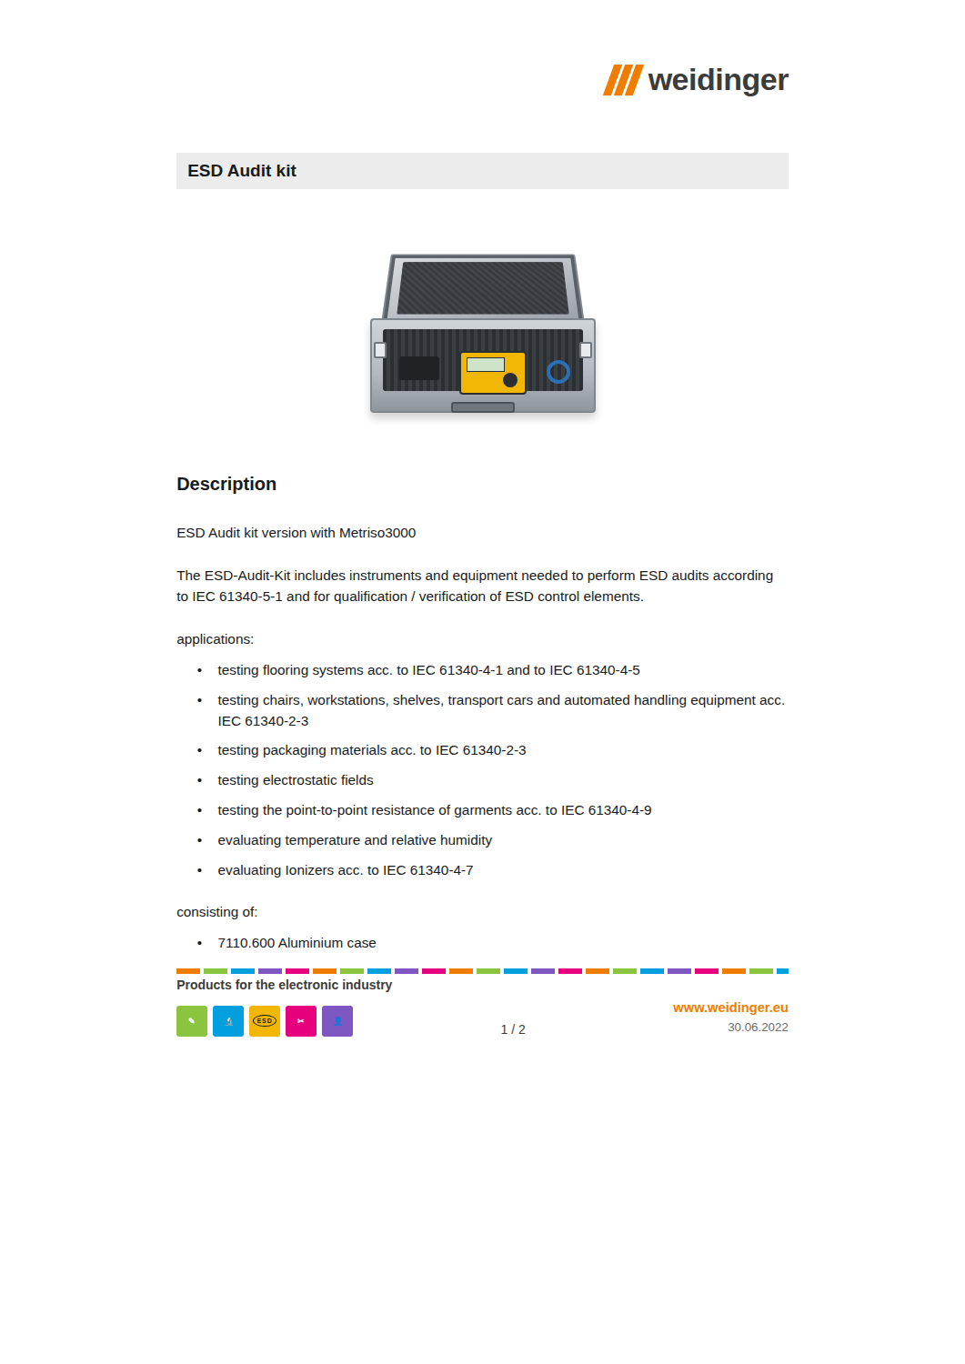weidinger
ESD Audit kit
Description
ESD Audit kit version with Metriso3000
The ESD-Audit-Kit includes instruments and equipment needed to perform ESD audits according to IEC 61340-5-1 and for qualification / verification of ESD control elements.
applications:
testing flooring systems acc. to IEC 61340-4-1 and to IEC 61340-4-5
testing chairs, workstations, shelves, transport cars and automated handling equipment acc. IEC 61340-2-3
testing packaging materials acc. to IEC 61340-2-3
testing electrostatic fields
testing the point-to-point resistance of garments acc. to IEC 61340-4-9
evaluating temperature and relative humidity
evaluating Ionizers acc. to IEC 61340-4-7
consisting of:
7110.600 Aluminium case
Products for the electronic industry
✎
🔬
ESD
✂
👤
1 / 2
www.weidinger.eu
30.06.2022